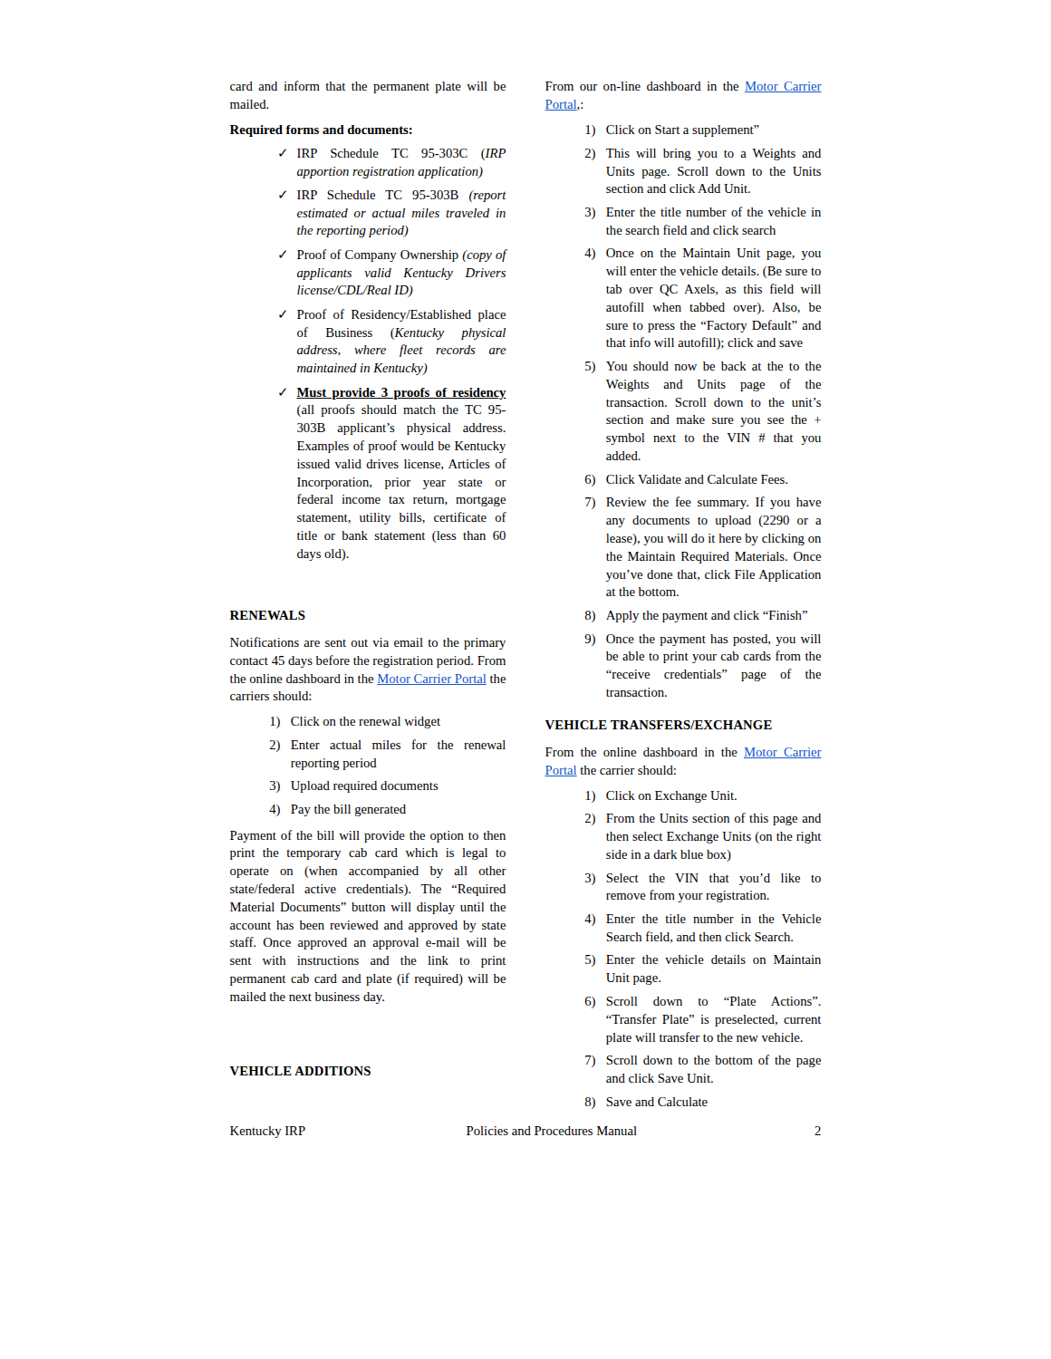card and inform that the permanent plate will be mailed.
Required forms and documents:
IRP Schedule TC 95-303C (IRP apportion registration application)
IRP Schedule TC 95-303B (report estimated or actual miles traveled in the reporting period)
Proof of Company Ownership (copy of applicants valid Kentucky Drivers license/CDL/Real ID)
Proof of Residency/Established place of Business (Kentucky physical address, where fleet records are maintained in Kentucky)
Must provide 3 proofs of residency (all proofs should match the TC 95-303B applicant’s physical address. Examples of proof would be Kentucky issued valid drives license, Articles of Incorporation, prior year state or federal income tax return, mortgage statement, utility bills, certificate of title or bank statement (less than 60 days old).
Renewals
Notifications are sent out via email to the primary contact 45 days before the registration period. From the online dashboard in the Motor Carrier Portal the carriers should:
Click on the renewal widget
Enter actual miles for the renewal reporting period
Upload required documents
Pay the bill generated
Payment of the bill will provide the option to then print the temporary cab card which is legal to operate on (when accompanied by all other state/federal active credentials). The “Required Material Documents” button will display until the account has been reviewed and approved by state staff. Once approved an approval e-mail will be sent with instructions and the link to print permanent cab card and plate (if required) will be mailed the next business day.
Vehicle Additions
From our on-line dashboard in the Motor Carrier Portal,:
Click on Start a supplement”
This will bring you to a Weights and Units page. Scroll down to the Units section and click Add Unit.
Enter the title number of the vehicle in the search field and click search
Once on the Maintain Unit page, you will enter the vehicle details. (Be sure to tab over QC Axels, as this field will autofill when tabbed over). Also, be sure to press the “Factory Default” and that info will autofill); click and save
You should now be back at the to the Weights and Units page of the transaction. Scroll down to the unit’s section and make sure you see the + symbol next to the VIN # that you added.
Click Validate and Calculate Fees.
Review the fee summary. If you have any documents to upload (2290 or a lease), you will do it here by clicking on the Maintain Required Materials. Once you’ve done that, click File Application at the bottom.
Apply the payment and click “Finish”
Once the payment has posted, you will be able to print your cab cards from the “receive credentials” page of the transaction.
Vehicle Transfers/Exchange
From the online dashboard in the Motor Carrier Portal the carrier should:
Click on Exchange Unit.
From the Units section of this page and then select Exchange Units (on the right side in a dark blue box)
Select the VIN that you’d like to remove from your registration.
Enter the title number in the Vehicle Search field, and then click Search.
Enter the vehicle details on Maintain Unit page.
Scroll down to “Plate Actions”. “Transfer Plate” is preselected, current plate will transfer to the new vehicle.
Scroll down to the bottom of the page and click Save Unit.
Save and Calculate
Kentucky IRP
Policies and Procedures Manual
2